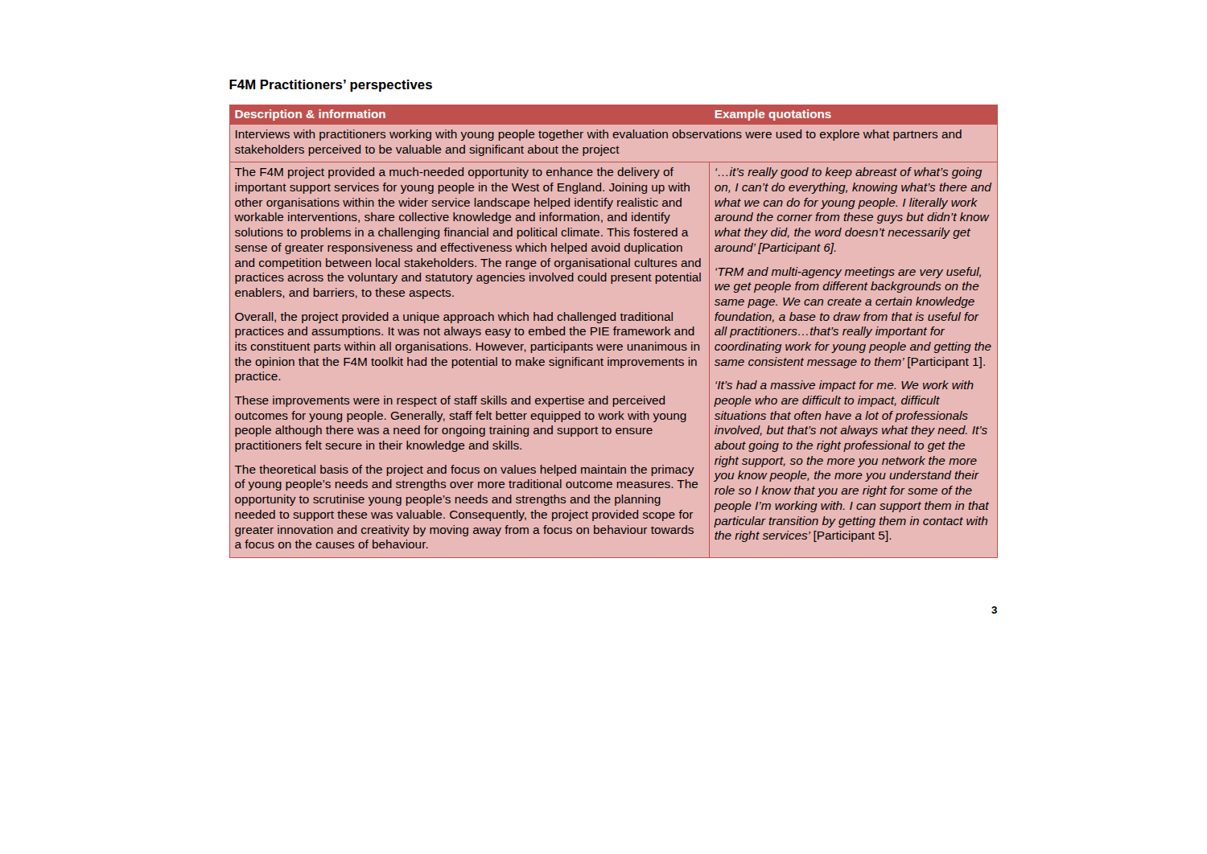F4M Practitioners’ perspectives
| Description & information | Example quotations |
| --- | --- |
| Interviews with practitioners working with young people together with evaluation observations were used to explore what partners and stakeholders perceived to be valuable and significant about the project |
| The F4M project provided a much-needed opportunity to enhance the delivery of important support services for young people in the West of England. Joining up with other organisations within the wider service landscape helped identify realistic and workable interventions, share collective knowledge and information, and identify solutions to problems in a challenging financial and political climate. This fostered a sense of greater responsiveness and effectiveness which helped avoid duplication and competition between local stakeholders. The range of organisational cultures and practices across the voluntary and statutory agencies involved could present potential enablers, and barriers, to these aspects. Overall, the project provided a unique approach which had challenged traditional practices and assumptions. It was not always easy to embed the PIE framework and its constituent parts within all organisations. However, participants were unanimous in the opinion that the F4M toolkit had the potential to make significant improvements in practice. These improvements were in respect of staff skills and expertise and perceived outcomes for young people. Generally, staff felt better equipped to work with young people although there was a need for ongoing training and support to ensure practitioners felt secure in their knowledge and skills. The theoretical basis of the project and focus on values helped maintain the primacy of young people’s needs and strengths over more traditional outcome measures. The opportunity to scrutinise young people’s needs and strengths and the planning needed to support these was valuable. Consequently, the project provided scope for greater innovation and creativity by moving away from a focus on behaviour towards a focus on the causes of behaviour. | ‘…it’s really good to keep abreast of what’s going on, I can’t do everything, knowing what’s there and what we can do for young people. I literally work around the corner from these guys but didn’t know what they did, the word doesn’t necessarily get around’ [Participant 6]. ‘TRM and multi-agency meetings are very useful, we get people from different backgrounds on the same page. We can create a certain knowledge foundation, a base to draw from that is useful for all practitioners…that’s really important for coordinating work for young people and getting the same consistent message to them’ [Participant 1]. ‘It’s had a massive impact for me. We work with people who are difficult to impact, difficult situations that often have a lot of professionals involved, but that’s not always what they need. It’s about going to the right professional to get the right support, so the more you network the more you know people, the more you understand their role so I know that you are right for some of the people I’m working with. I can support them in that particular transition by getting them in contact with the right services’ [Participant 5]. |
3